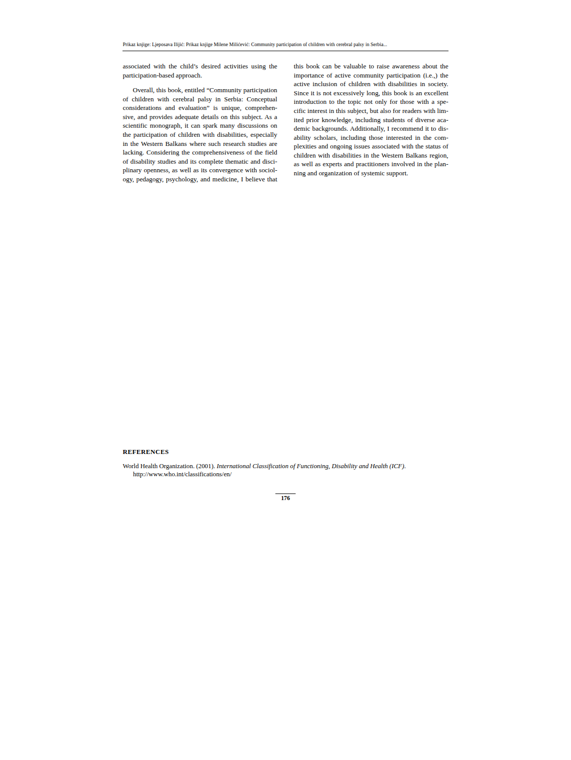Prikaz knjige: Ljeposava Ilijić: Prikaz knjige Milene Milićević: Community participation of children with cerebral palsy in Serbia...
associated with the child’s desired activities using the participation-based approach.
Overall, this book, entitled “Community participation of children with cerebral palsy in Serbia: Conceptual considerations and evaluation” is unique, comprehensive, and provides adequate details on this subject. As a scientific monograph, it can spark many discussions on the participation of children with disabilities, especially in the Western Balkans where such research studies are lacking. Considering the comprehensiveness of the field of disability studies and its complete thematic and disciplinary openness, as well as its convergence with sociology, pedagogy, psychology, and medicine, I believe that this book can be valuable to raise awareness about the importance of active community participation (i.e.,) the active inclusion of children with disabilities in society. Since it is not excessively long, this book is an excellent introduction to the topic not only for those with a specific interest in this subject, but also for readers with limited prior knowledge, including students of diverse academic backgrounds. Additionally, I recommend it to disability scholars, including those interested in the complexities and ongoing issues associated with the status of children with disabilities in the Western Balkans region, as well as experts and practitioners involved in the planning and organization of systemic support.
REFERENCES
World Health Organization. (2001). International Classification of Functioning, Disability and Health (ICF).http://www.who.int/classifications/en/
176